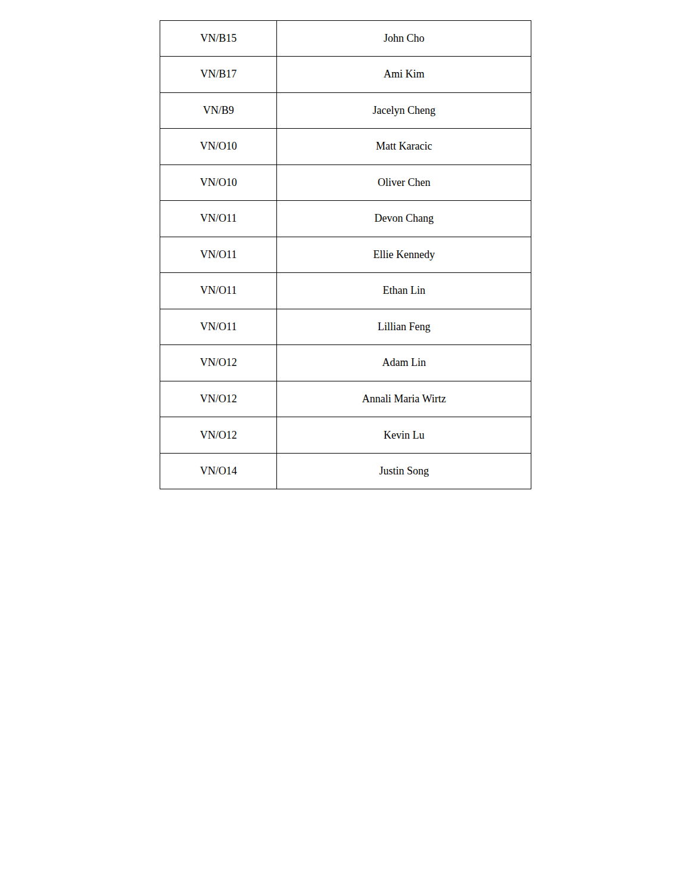| VN/B15 | John Cho |
| VN/B17 | Ami Kim |
| VN/B9 | Jacelyn Cheng |
| VN/O10 | Matt Karacic |
| VN/O10 | Oliver Chen |
| VN/O11 | Devon Chang |
| VN/O11 | Ellie Kennedy |
| VN/O11 | Ethan Lin |
| VN/O11 | Lillian Feng |
| VN/O12 | Adam Lin |
| VN/O12 | Annali Maria Wirtz |
| VN/O12 | Kevin Lu |
| VN/O14 | Justin Song |